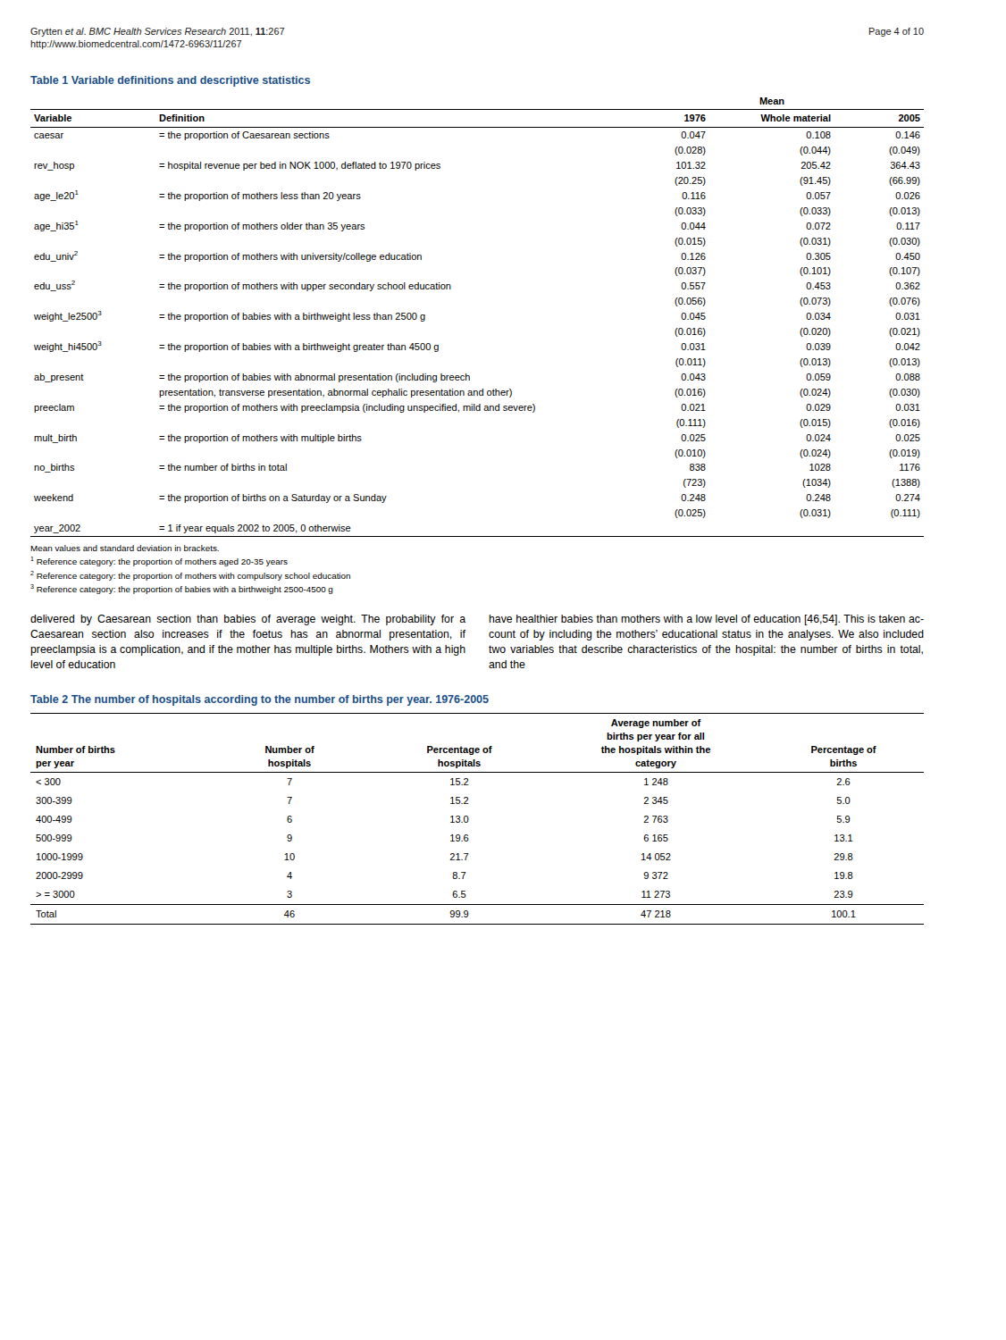Grytten et al. BMC Health Services Research 2011, 11:267
http://www.biomedcentral.com/1472-6963/11/267
Page 4 of 10
Table 1 Variable definitions and descriptive statistics
| | | Mean |
| --- | --- | --- |
| Variable | Definition | 1976 | Whole material | 2005 |
| caesar | = the proportion of Caesarean sections | 0.047 | 0.108 | 0.146 |
| | | (0.028) | (0.044) | (0.049) |
| rev_hosp | = hospital revenue per bed in NOK 1000, deflated to 1970 prices | 101.32 | 205.42 | 364.43 |
| | | (20.25) | (91.45) | (66.99) |
| age_le20 1 | = the proportion of mothers less than 20 years | 0.116 | 0.057 | 0.026 |
| | | (0.033) | (0.033) | (0.013) |
| age_hi35 1 | = the proportion of mothers older than 35 years | 0.044 | 0.072 | 0.117 |
| | | (0.015) | (0.031) | (0.030) |
| edu_univ 2 | = the proportion of mothers with university/college education | 0.126 | 0.305 | 0.450 |
| | | (0.037) | (0.101) | (0.107) |
| edu_uss 2 | = the proportion of mothers with upper secondary school education | 0.557 | 0.453 | 0.362 |
| | | (0.056) | (0.073) | (0.076) |
| weight_le2500 3 | = the proportion of babies with a birthweight less than 2500 g | 0.045 | 0.034 | 0.031 |
| | | (0.016) | (0.020) | (0.021) |
| weight_hi4500 3 | = the proportion of babies with a birthweight greater than 4500 g | 0.031 | 0.039 | 0.042 |
| | | (0.011) | (0.013) | (0.013) |
| ab_present | = the proportion of babies with abnormal presentation (including breech | 0.043 | 0.059 | 0.088 |
| | presentation, transverse presentation, abnormal cephalic presentation and other) | (0.016) | (0.024) | (0.030) |
| preeclam | = the proportion of mothers with preeclampsia (including unspecified, mild and severe) | 0.021 | 0.029 | 0.031 |
| | | (0.111) | (0.015) | (0.016) |
| mult_birth | = the proportion of mothers with multiple births | 0.025 | 0.024 | 0.025 |
| | | (0.010) | (0.024) | (0.019) |
| no_births | = the number of births in total | 838 | 1028 | 1176 |
| | | (723) | (1034) | (1388) |
| weekend | = the proportion of births on a Saturday or a Sunday | 0.248 | 0.248 | 0.274 |
| | | (0.025) | (0.031) | (0.111) |
| year_2002 | = 1 if year equals 2002 to 2005, 0 otherwise | | | |
Mean values and standard deviation in brackets.
1 Reference category: the proportion of mothers aged 20-35 years
2 Reference category: the proportion of mothers with compulsory school education
3 Reference category: the proportion of babies with a birthweight 2500-4500 g
delivered by Caesarean section than babies of average weight. The probability for a Caesarean section also increases if the foetus has an abnormal presentation, if preeclampsia is a complication, and if the mother has multiple births. Mothers with a high level of education
have healthier babies than mothers with a low level of education [46,54]. This is taken account of by including the mothers’ educational status in the analyses. We also included two variables that describe characteristics of the hospital: the number of births in total, and the
Table 2 The number of hospitals according to the number of births per year. 1976-2005
| Number of births per year | Number of hospitals | Percentage of hospitals | Average number of births per year for all the hospitals within the category | Percentage of births |
| --- | --- | --- | --- | --- |
| < 300 | 7 | 15.2 | 1 248 | 2.6 |
| 300-399 | 7 | 15.2 | 2 345 | 5.0 |
| 400-499 | 6 | 13.0 | 2 763 | 5.9 |
| 500-999 | 9 | 19.6 | 6 165 | 13.1 |
| 1000-1999 | 10 | 21.7 | 14 052 | 29.8 |
| 2000-2999 | 4 | 8.7 | 9 372 | 19.8 |
| > = 3000 | 3 | 6.5 | 11 273 | 23.9 |
| Total | 46 | 99.9 | 47 218 | 100.1 |